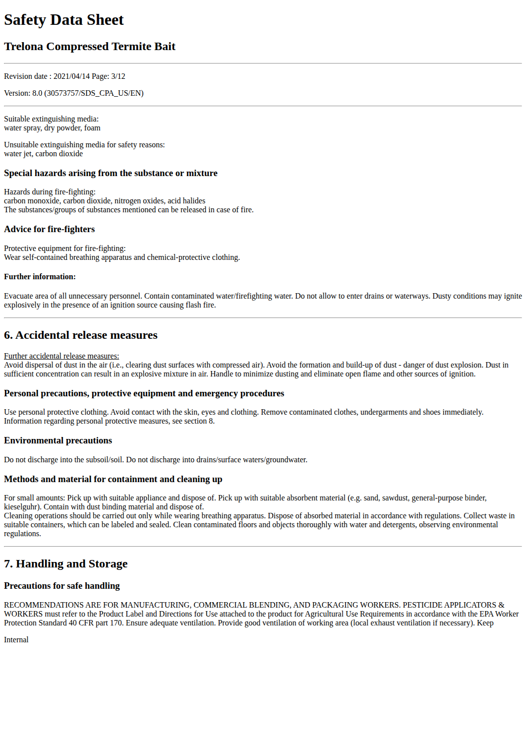Safety Data Sheet
Trelona Compressed Termite Bait
Revision date : 2021/04/14 Page: 3/12
Version: 8.0 (30573757/SDS_CPA_US/EN)
Suitable extinguishing media:
water spray, dry powder, foam
Unsuitable extinguishing media for safety reasons:
water jet, carbon dioxide
Special hazards arising from the substance or mixture
Hazards during fire-fighting:
carbon monoxide, carbon dioxide, nitrogen oxides, acid halides
The substances/groups of substances mentioned can be released in case of fire.
Advice for fire-fighters
Protective equipment for fire-fighting:
Wear self-contained breathing apparatus and chemical-protective clothing.
Further information:
Evacuate area of all unnecessary personnel. Contain contaminated water/firefighting water. Do not allow to enter drains or waterways. Dusty conditions may ignite explosively in the presence of an ignition source causing flash fire.
6. Accidental release measures
Further accidental release measures:
Avoid dispersal of dust in the air (i.e., clearing dust surfaces with compressed air). Avoid the formation and build-up of dust - danger of dust explosion. Dust in sufficient concentration can result in an explosive mixture in air. Handle to minimize dusting and eliminate open flame and other sources of ignition.
Personal precautions, protective equipment and emergency procedures
Use personal protective clothing. Avoid contact with the skin, eyes and clothing. Remove contaminated clothes, undergarments and shoes immediately. Information regarding personal protective measures, see section 8.
Environmental precautions
Do not discharge into the subsoil/soil. Do not discharge into drains/surface waters/groundwater.
Methods and material for containment and cleaning up
For small amounts: Pick up with suitable appliance and dispose of. Pick up with suitable absorbent material (e.g. sand, sawdust, general-purpose binder, kieselguhr). Contain with dust binding material and dispose of.
Cleaning operations should be carried out only while wearing breathing apparatus. Dispose of absorbed material in accordance with regulations. Collect waste in suitable containers, which can be labeled and sealed. Clean contaminated floors and objects thoroughly with water and detergents, observing environmental regulations.
7. Handling and Storage
Precautions for safe handling
RECOMMENDATIONS ARE FOR MANUFACTURING, COMMERCIAL BLENDING, AND PACKAGING WORKERS. PESTICIDE APPLICATORS & WORKERS must refer to the Product Label and Directions for Use attached to the product for Agricultural Use Requirements in accordance with the EPA Worker Protection Standard 40 CFR part 170. Ensure adequate ventilation. Provide good ventilation of working area (local exhaust ventilation if necessary). Keep
Internal